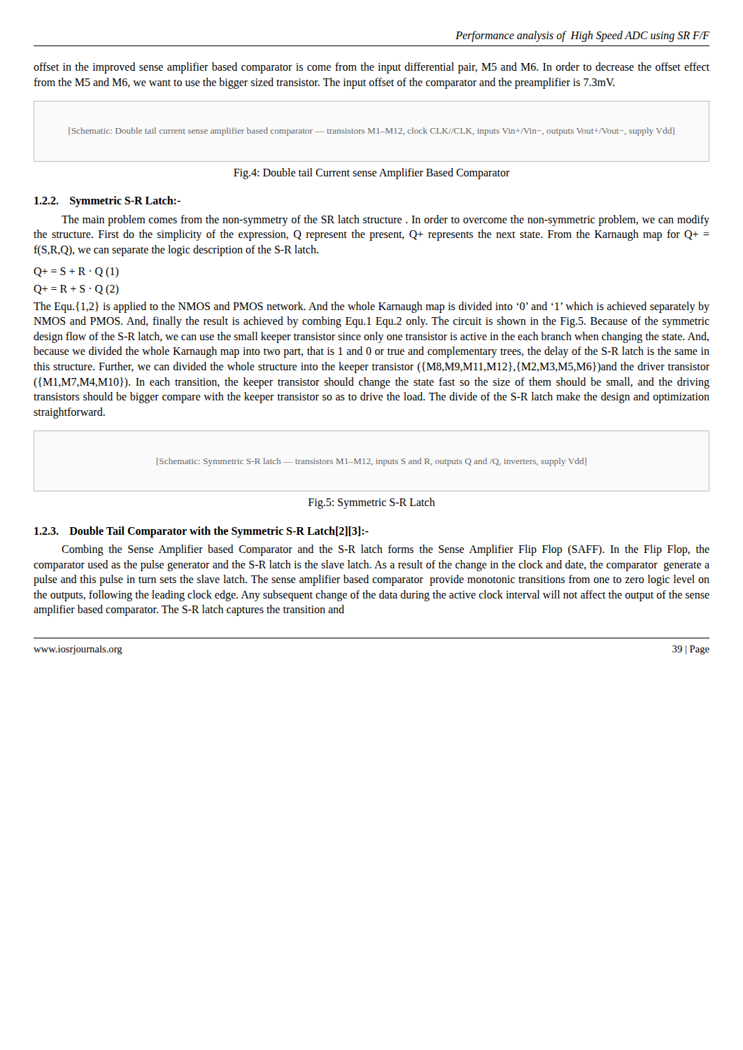Performance analysis of High Speed ADC using SR F/F
offset in the improved sense amplifier based comparator is come from the input differential pair, M5 and M6. In order to decrease the offset effect from the M5 and M6, we want to use the bigger sized transistor. The input offset of the comparator and the preamplifier is 7.3mV.
[Schematic: Double tail current sense amplifier based comparator — transistors M1–M12, clock CLK//CLK, inputs Vin+/Vin−, outputs Vout+/Vout−, supply Vdd]
Fig.4: Double tail Current sense Amplifier Based Comparator
1.2.2. Symmetric S-R Latch:-
The main problem comes from the non-symmetry of the SR latch structure . In order to overcome the non-symmetric problem, we can modify the structure. First do the simplicity of the expression, Q represent the present, Q+ represents the next state. From the Karnaugh map for Q+ = f(S,R,Q), we can separate the logic description of the S-R latch.
Q+ = S + R · Q (1)
Q+ = R + S · Q (2)
The Equ.{1,2} is applied to the NMOS and PMOS network. And the whole Karnaugh map is divided into ‘0’ and ‘1’ which is achieved separately by NMOS and PMOS. And, finally the result is achieved by combing Equ.1 Equ.2 only. The circuit is shown in the Fig.5. Because of the symmetric design flow of the S-R latch, we can use the small keeper transistor since only one transistor is active in the each branch when changing the state. And, because we divided the whole Karnaugh map into two part, that is 1 and 0 or true and complementary trees, the delay of the S-R latch is the same in this structure. Further, we can divided the whole structure into the keeper transistor ({M8,M9,M11,M12},{M2,M3,M5,M6})and the driver transistor ({M1,M7,M4,M10}). In each transition, the keeper transistor should change the state fast so the size of them should be small, and the driving transistors should be bigger compare with the keeper transistor so as to drive the load. The divide of the S-R latch make the design and optimization straightforward.
[Schematic: Symmetric S-R latch — transistors M1–M12, inputs S and R, outputs Q and /Q, inverters, supply Vdd]
Fig.5: Symmetric S-R Latch
1.2.3. Double Tail Comparator with the Symmetric S-R Latch[2][3]:-
Combing the Sense Amplifier based Comparator and the S-R latch forms the Sense Amplifier Flip Flop (SAFF). In the Flip Flop, the comparator used as the pulse generator and the S-R latch is the slave latch. As a result of the change in the clock and date, the comparator generate a pulse and this pulse in turn sets the slave latch. The sense amplifier based comparator provide monotonic transitions from one to zero logic level on the outputs, following the leading clock edge. Any subsequent change of the data during the active clock interval will not affect the output of the sense amplifier based comparator. The S-R latch captures the transition and
www.iosrjournals.org 39 | Page